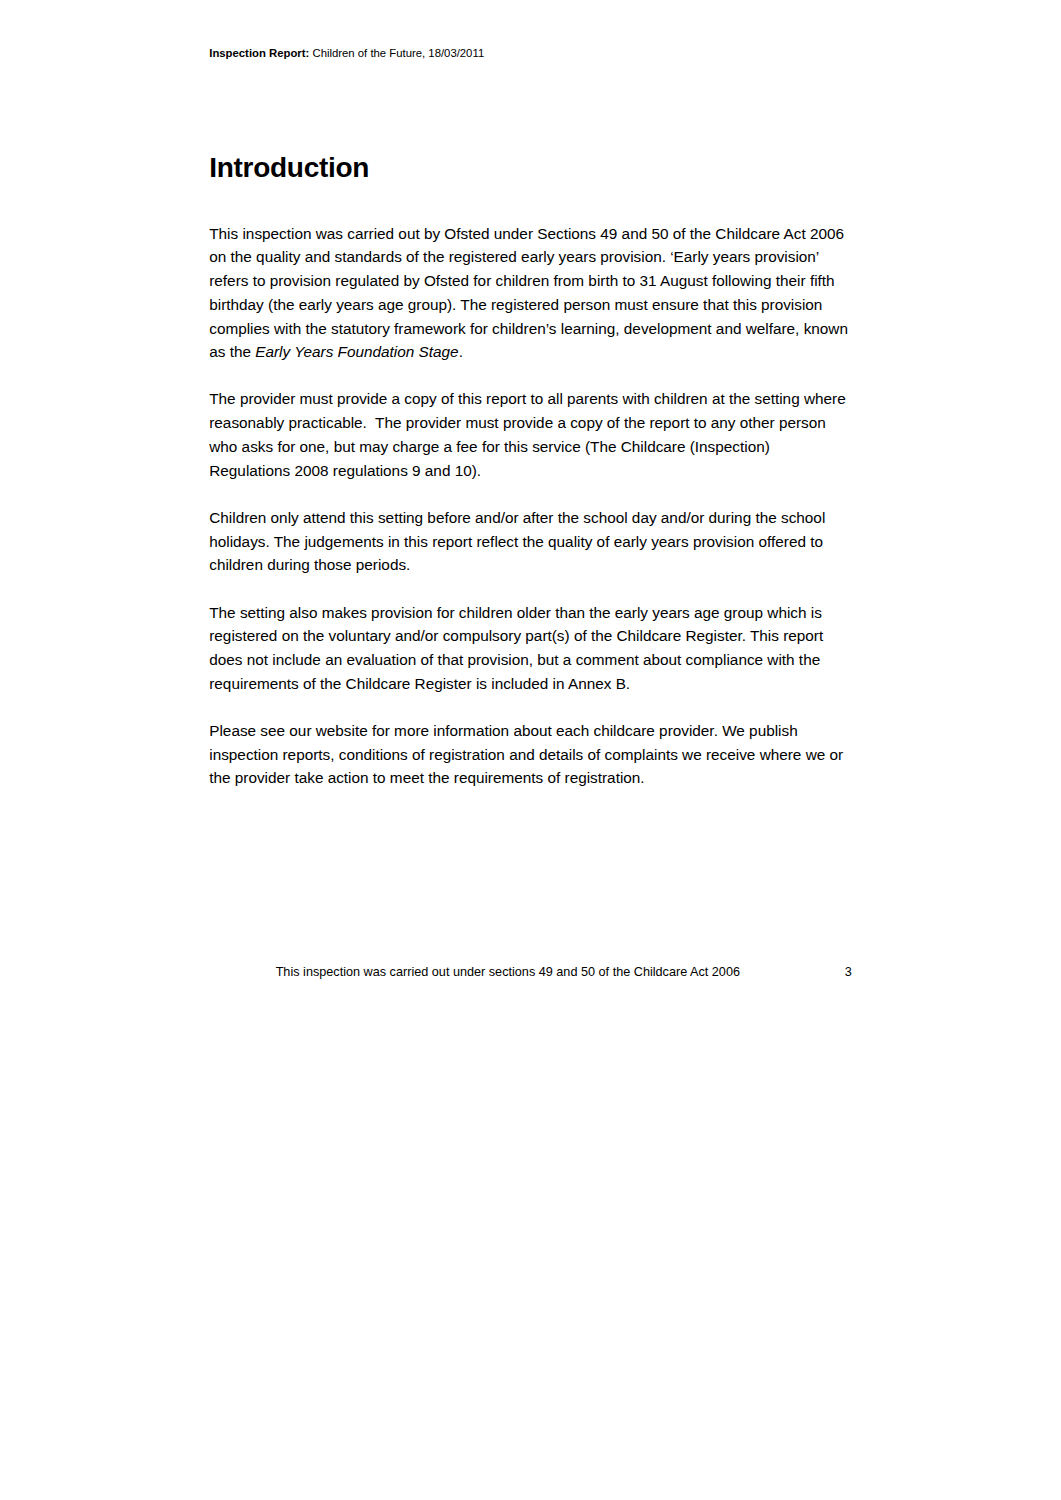Inspection Report: Children of the Future, 18/03/2011
Introduction
This inspection was carried out by Ofsted under Sections 49 and 50 of the Childcare Act 2006 on the quality and standards of the registered early years provision. ‘Early years provision’ refers to provision regulated by Ofsted for children from birth to 31 August following their fifth birthday (the early years age group). The registered person must ensure that this provision complies with the statutory framework for children’s learning, development and welfare, known as the Early Years Foundation Stage.
The provider must provide a copy of this report to all parents with children at the setting where reasonably practicable. The provider must provide a copy of the report to any other person who asks for one, but may charge a fee for this service (The Childcare (Inspection) Regulations 2008 regulations 9 and 10).
Children only attend this setting before and/or after the school day and/or during the school holidays. The judgements in this report reflect the quality of early years provision offered to children during those periods.
The setting also makes provision for children older than the early years age group which is registered on the voluntary and/or compulsory part(s) of the Childcare Register. This report does not include an evaluation of that provision, but a comment about compliance with the requirements of the Childcare Register is included in Annex B.
Please see our website for more information about each childcare provider. We publish inspection reports, conditions of registration and details of complaints we receive where we or the provider take action to meet the requirements of registration.
This inspection was carried out under sections 49 and 50 of the Childcare Act 2006
3